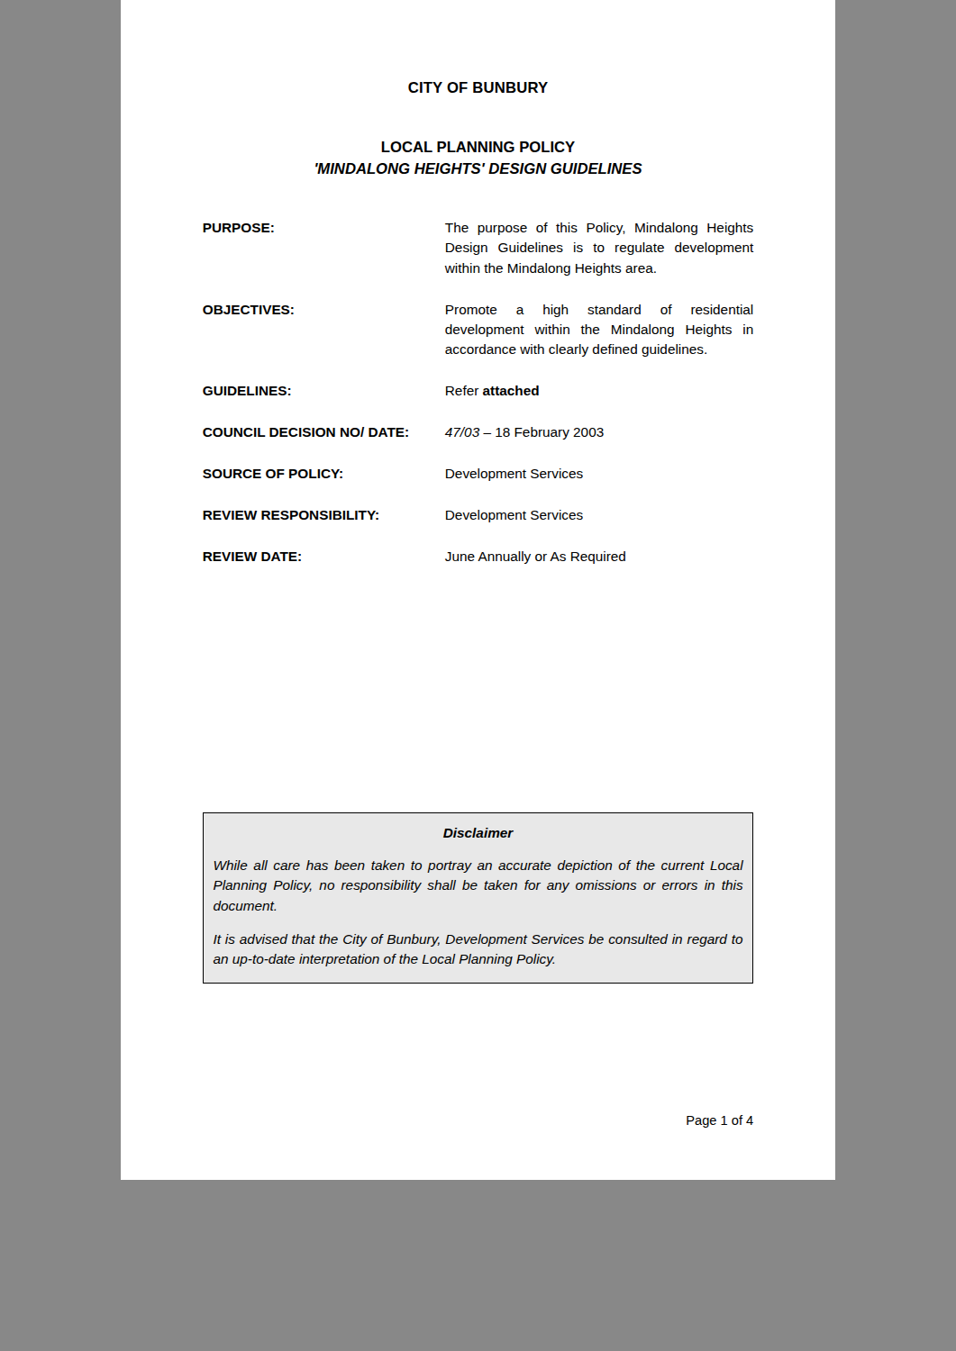CITY OF BUNBURY
LOCAL PLANNING POLICY
'MINDALONG HEIGHTS' DESIGN GUIDELINES
| PURPOSE: | The purpose of this Policy, Mindalong Heights Design Guidelines is to regulate development within the Mindalong Heights area. |
| OBJECTIVES: | Promote a high standard of residential development within the Mindalong Heights in accordance with clearly defined guidelines. |
| GUIDELINES: | Refer attached |
| COUNCIL DECISION NO/ DATE: | 47/03 – 18 February 2003 |
| SOURCE OF POLICY: | Development Services |
| REVIEW RESPONSIBILITY: | Development Services |
| REVIEW DATE: | June Annually or As Required |
Disclaimer
While all care has been taken to portray an accurate depiction of the current Local Planning Policy, no responsibility shall be taken for any omissions or errors in this document.
It is advised that the City of Bunbury, Development Services be consulted in regard to an up-to-date interpretation of the Local Planning Policy.
Page 1 of 4